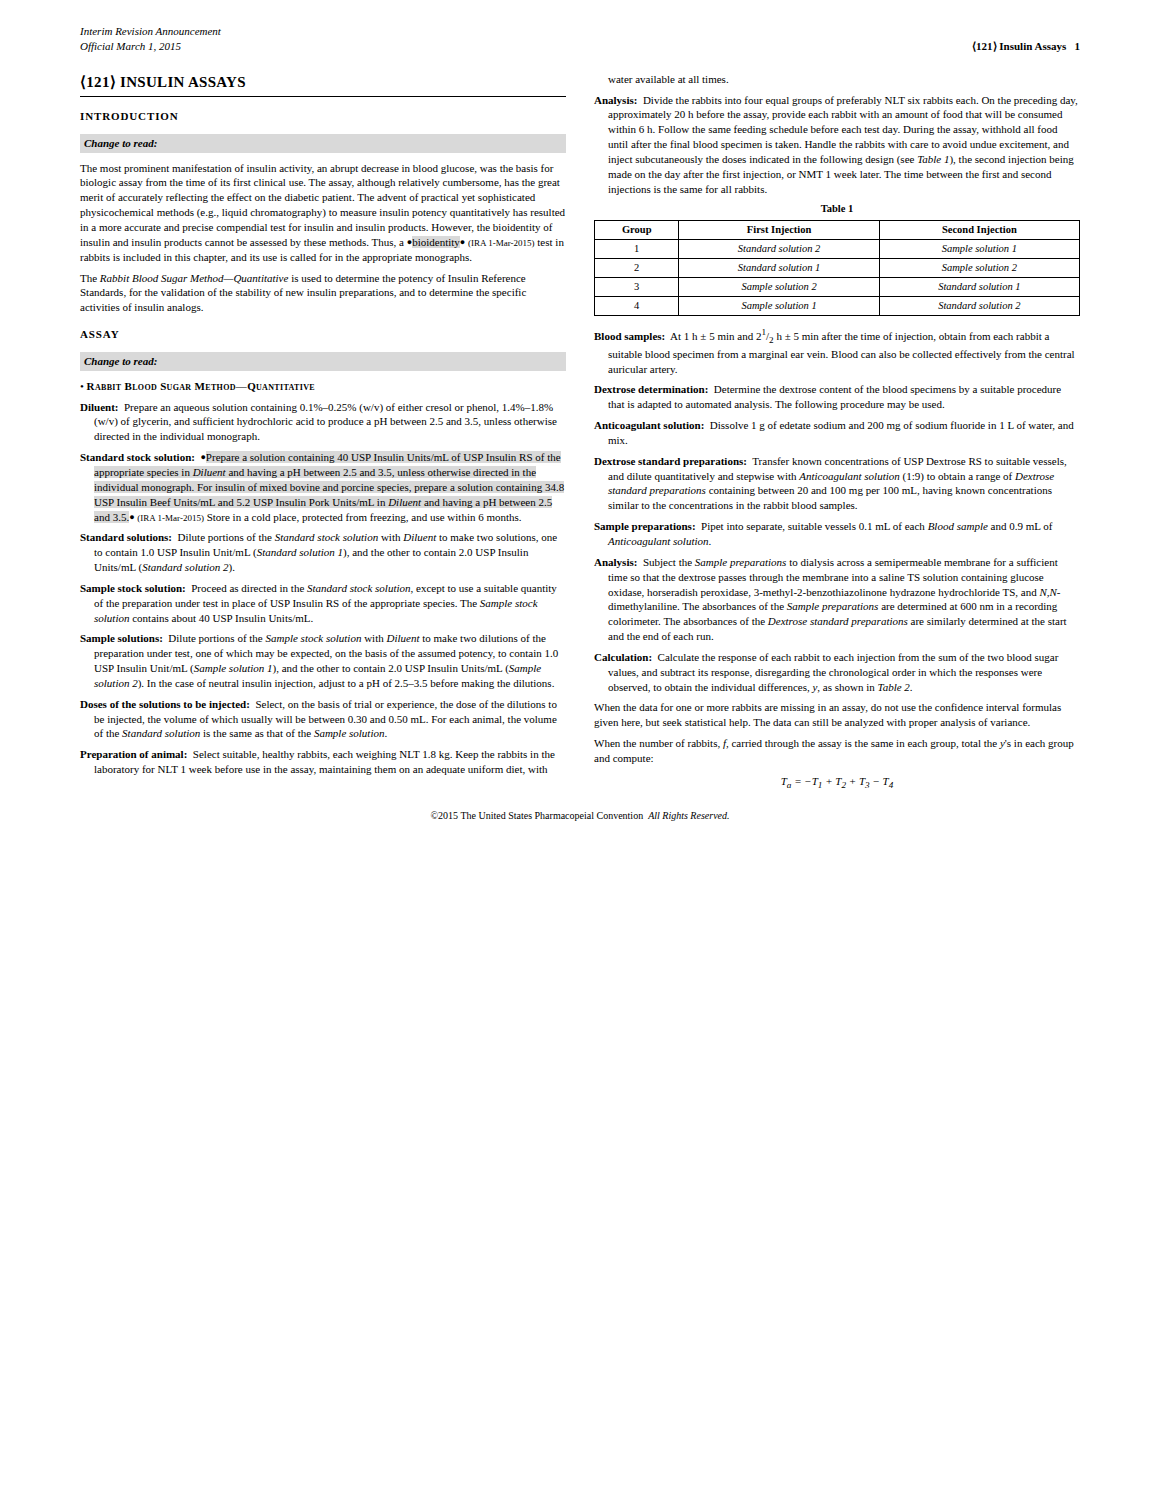Interim Revision Announcement
Official March 1, 2015
⟨121⟩ Insulin Assays 1
⟨121⟩ INSULIN ASSAYS
INTRODUCTION
Change to read:
The most prominent manifestation of insulin activity, an abrupt decrease in blood glucose, was the basis for biologic assay from the time of its first clinical use. The assay, although relatively cumbersome, has the great merit of accurately reflecting the effect on the diabetic patient. The advent of practical yet sophisticated physicochemical methods (e.g., liquid chromatography) to measure insulin potency quantitatively has resulted in a more accurate and precise compendial test for insulin and insulin products. However, the bioidentity of insulin and insulin products cannot be assessed by these methods. Thus, a ●bioidentity● (IRA 1-Mar-2015) test in rabbits is included in this chapter, and its use is called for in the appropriate monographs.
The Rabbit Blood Sugar Method—Quantitative is used to determine the potency of Insulin Reference Standards, for the validation of the stability of new insulin preparations, and to determine the specific activities of insulin analogs.
ASSAY
Change to read:
• Rabbit Blood Sugar Method—Quantitative
Diluent: Prepare an aqueous solution containing 0.1%–0.25% (w/v) of either cresol or phenol, 1.4%–1.8% (w/v) of glycerin, and sufficient hydrochloric acid to produce a pH between 2.5 and 3.5, unless otherwise directed in the individual monograph.
Standard stock solution: ●Prepare a solution containing 40 USP Insulin Units/mL of USP Insulin RS of the appropriate species in Diluent and having a pH between 2.5 and 3.5, unless otherwise directed in the individual monograph. For insulin of mixed bovine and porcine species, prepare a solution containing 34.8 USP Insulin Beef Units/mL and 5.2 USP Insulin Pork Units/mL in Diluent and having a pH between 2.5 and 3.5.● (IRA 1-Mar-2015) Store in a cold place, protected from freezing, and use within 6 months.
Standard solutions: Dilute portions of the Standard stock solution with Diluent to make two solutions, one to contain 1.0 USP Insulin Unit/mL (Standard solution 1), and the other to contain 2.0 USP Insulin Units/mL (Standard solution 2).
Sample stock solution: Proceed as directed in the Standard stock solution, except to use a suitable quantity of the preparation under test in place of USP Insulin RS of the appropriate species. The Sample stock solution contains about 40 USP Insulin Units/mL.
Sample solutions: Dilute portions of the Sample stock solution with Diluent to make two dilutions of the preparation under test, one of which may be expected, on the basis of the assumed potency, to contain 1.0 USP Insulin Unit/mL (Sample solution 1), and the other to contain 2.0 USP Insulin Units/mL (Sample solution 2). In the case of neutral insulin injection, adjust to a pH of 2.5–3.5 before making the dilutions.
Doses of the solutions to be injected: Select, on the basis of trial or experience, the dose of the dilutions to be injected, the volume of which usually will be between 0.30 and 0.50 mL. For each animal, the volume of the Standard solution is the same as that of the Sample solution.
Preparation of animal: Select suitable, healthy rabbits, each weighing NLT 1.8 kg. Keep the rabbits in the laboratory for NLT 1 week before use in the assay, maintaining them on an adequate uniform diet, with water available at all times.
Analysis: Divide the rabbits into four equal groups of preferably NLT six rabbits each. On the preceding day, approximately 20 h before the assay, provide each rabbit with an amount of food that will be consumed within 6 h. Follow the same feeding schedule before each test day. During the assay, withhold all food until after the final blood specimen is taken. Handle the rabbits with care to avoid undue excitement, and inject subcutaneously the doses indicated in the following design (see Table 1), the second injection being made on the day after the first injection, or NMT 1 week later. The time between the first and second injections is the same for all rabbits.
Table 1
| Group | First Injection | Second Injection |
| --- | --- | --- |
| 1 | Standard solution 2 | Sample solution 1 |
| 2 | Standard solution 1 | Sample solution 2 |
| 3 | Sample solution 2 | Standard solution 1 |
| 4 | Sample solution 1 | Standard solution 2 |
Blood samples: At 1 h ± 5 min and 21/2 h ± 5 min after the time of injection, obtain from each rabbit a suitable blood specimen from a marginal ear vein. Blood can also be collected effectively from the central auricular artery.
Dextrose determination: Determine the dextrose content of the blood specimens by a suitable procedure that is adapted to automated analysis. The following procedure may be used.
Anticoagulant solution: Dissolve 1 g of edetate sodium and 200 mg of sodium fluoride in 1 L of water, and mix.
Dextrose standard preparations: Transfer known concentrations of USP Dextrose RS to suitable vessels, and dilute quantitatively and stepwise with Anticoagulant solution (1:9) to obtain a range of Dextrose standard preparations containing between 20 and 100 mg per 100 mL, having known concentrations similar to the concentrations in the rabbit blood samples.
Sample preparations: Pipet into separate, suitable vessels 0.1 mL of each Blood sample and 0.9 mL of Anticoagulant solution.
Analysis: Subject the Sample preparations to dialysis across a semipermeable membrane for a sufficient time so that the dextrose passes through the membrane into a saline TS solution containing glucose oxidase, horseradish peroxidase, 3-methyl-2-benzothiazolinone hydrazone hydrochloride TS, and N,N-dimethylaniline. The absorbances of the Sample preparations are determined at 600 nm in a recording colorimeter. The absorbances of the Dextrose standard preparations are similarly determined at the start and the end of each run.
Calculation: Calculate the response of each rabbit to each injection from the sum of the two blood sugar values, and subtract its response, disregarding the chronological order in which the responses were observed, to obtain the individual differences, y, as shown in Table 2.
When the data for one or more rabbits are missing in an assay, do not use the confidence interval formulas given here, but seek statistical help. The data can still be analyzed with proper analysis of variance.
When the number of rabbits, f, carried through the assay is the same in each group, total the y's in each group and compute:
Ta = −T1 + T2 + T3 − T4
©2015 The United States Pharmacopeial Convention All Rights Reserved.